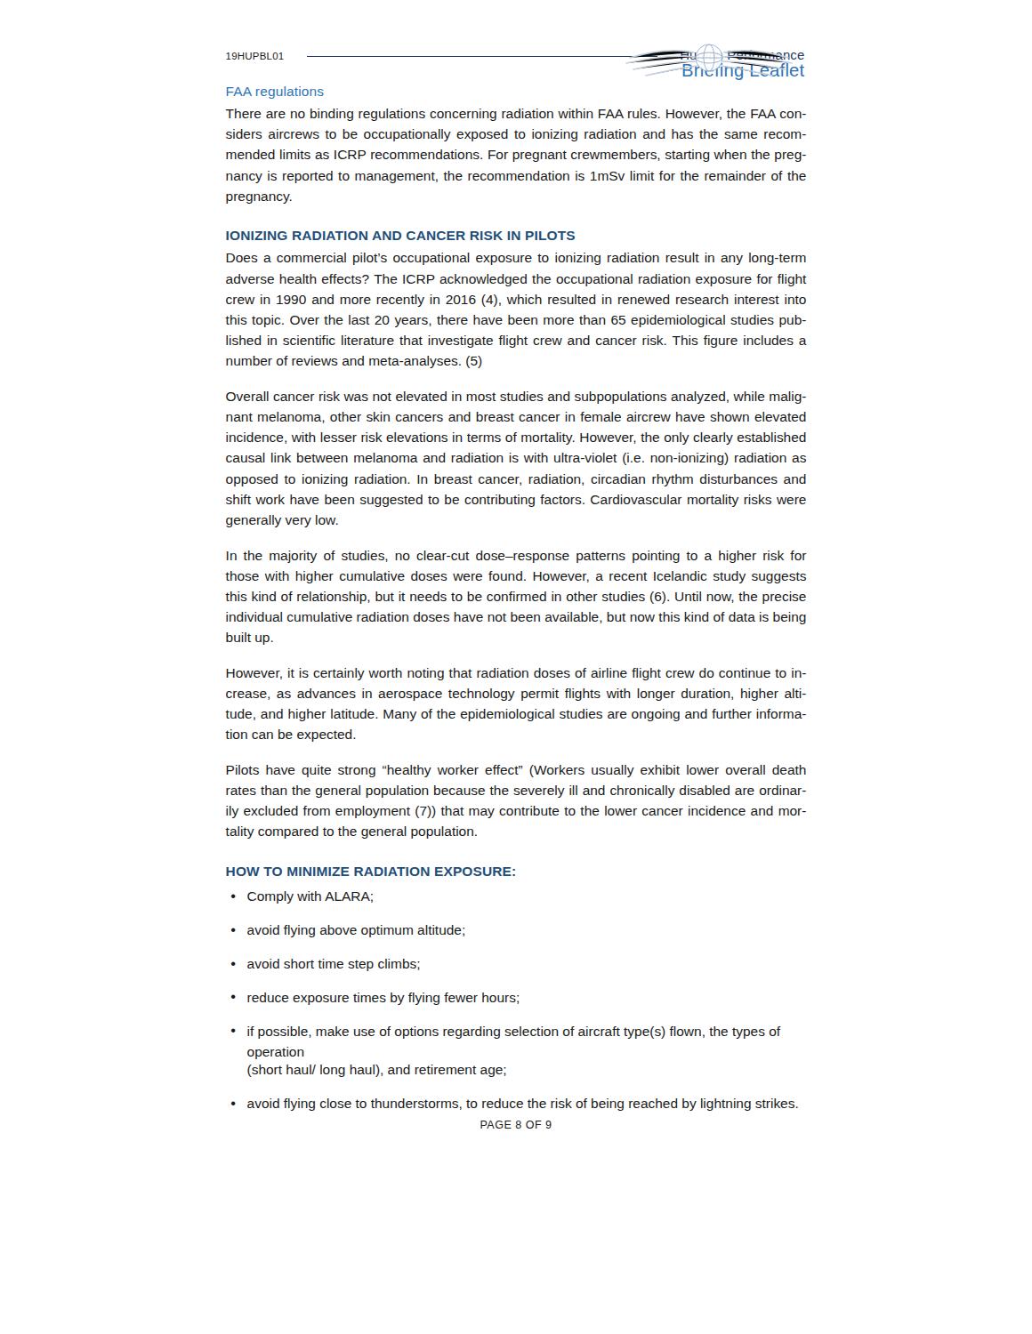19HUPBL01
Human Performance
Briefing Leaflet
FAA regulations
There are no binding regulations concerning radiation within FAA rules. However, the FAA considers aircrews to be occupationally exposed to ionizing radiation and has the same recommended limits as ICRP recommendations. For pregnant crewmembers, starting when the pregnancy is reported to management, the recommendation is 1mSv limit for the remainder of the pregnancy.
Ionizing radiation and cancer risk in pilots
Does a commercial pilot’s occupational exposure to ionizing radiation result in any long-term adverse health effects? The ICRP acknowledged the occupational radiation exposure for flight crew in 1990 and more recently in 2016 (4), which resulted in renewed research interest into this topic. Over the last 20 years, there have been more than 65 epidemiological studies published in scientific literature that investigate flight crew and cancer risk. This figure includes a number of reviews and meta-analyses. (5)
Overall cancer risk was not elevated in most studies and subpopulations analyzed, while malignant melanoma, other skin cancers and breast cancer in female aircrew have shown elevated incidence, with lesser risk elevations in terms of mortality. However, the only clearly established causal link between melanoma and radiation is with ultra-violet (i.e. non-ionizing) radiation as opposed to ionizing radiation. In breast cancer, radiation, circadian rhythm disturbances and shift work have been suggested to be contributing factors. Cardiovascular mortality risks were generally very low.
In the majority of studies, no clear-cut dose–response patterns pointing to a higher risk for those with higher cumulative doses were found. However, a recent Icelandic study suggests this kind of relationship, but it needs to be confirmed in other studies (6). Until now, the precise individual cumulative radiation doses have not been available, but now this kind of data is being built up.
However, it is certainly worth noting that radiation doses of airline flight crew do continue to increase, as advances in aerospace technology permit flights with longer duration, higher altitude, and higher latitude. Many of the epidemiological studies are ongoing and further information can be expected.
Pilots have quite strong “healthy worker effect” (Workers usually exhibit lower overall death rates than the general population because the severely ill and chronically disabled are ordinarily excluded from employment (7)) that may contribute to the lower cancer incidence and mortality compared to the general population.
How to minimize radiation exposure:
Comply with ALARA;
avoid flying above optimum altitude;
avoid short time step climbs;
reduce exposure times by flying fewer hours;
if possible, make use of options regarding selection of aircraft type(s) flown, the types of operation(short haul/ long haul), and retirement age;
avoid flying close to thunderstorms, to reduce the risk of being reached by lightning strikes.
PAGE 8 OF 9